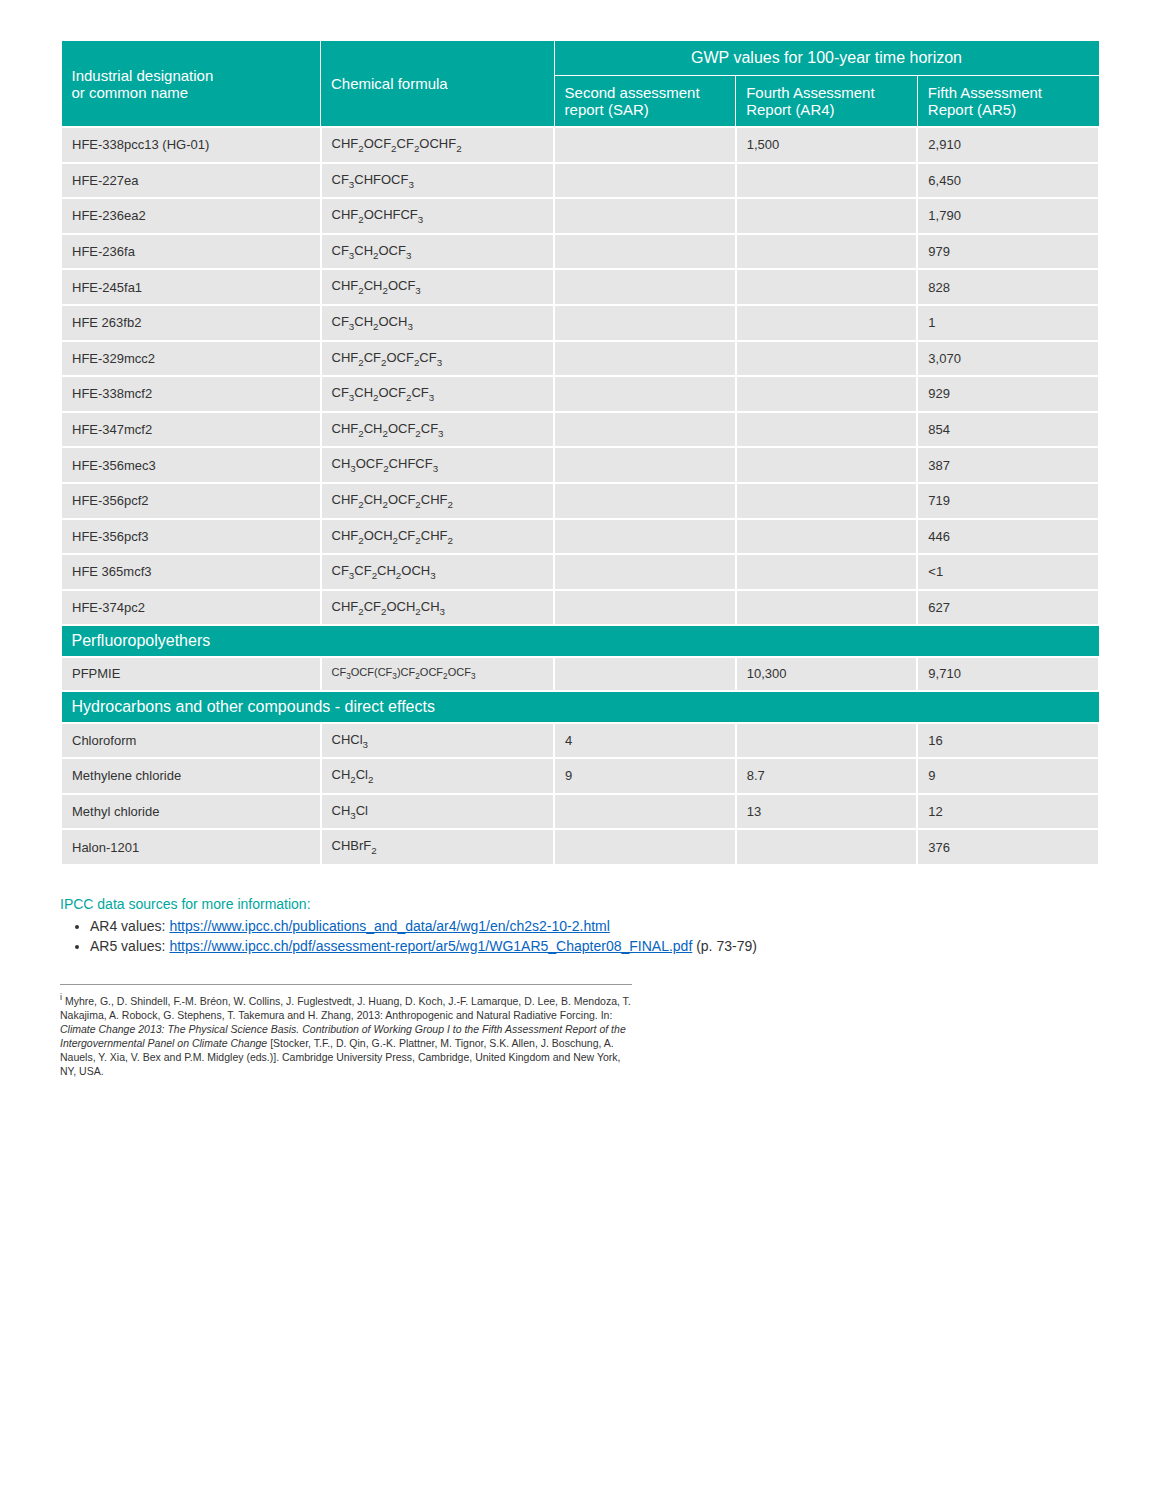| Industrial designation or common name | Chemical formula | GWP values for 100-year time horizon |
| --- | --- | --- |
| Second assessment report (SAR) | Fourth Assessment Report (AR4) | Fifth Assessment Report (AR5) |
| HFE-338pcc13 (HG-01) | CHF 2 OCF 2 CF 2 OCHF 2 | | 1,500 | 2,910 |
| HFE-227ea | CF 3 CHFOCF 3 | | | 6,450 |
| HFE-236ea2 | CHF 2 OCHFCF 3 | | | 1,790 |
| HFE-236fa | CF 3 CH 2 OCF 3 | | | 979 |
| HFE-245fa1 | CHF 2 CH 2 OCF 3 | | | 828 |
| HFE 263fb2 | CF 3 CH 2 OCH 3 | | | 1 |
| HFE-329mcc2 | CHF 2 CF 2 OCF 2 CF 3 | | | 3,070 |
| HFE-338mcf2 | CF 3 CH 2 OCF 2 CF 3 | | | 929 |
| HFE-347mcf2 | CHF 2 CH 2 OCF 2 CF 3 | | | 854 |
| HFE-356mec3 | CH 3 OCF 2 CHFCF 3 | | | 387 |
| HFE-356pcf2 | CHF 2 CH 2 OCF 2 CHF 2 | | | 719 |
| HFE-356pcf3 | CHF 2 OCH 2 CF 2 CHF 2 | | | 446 |
| HFE 365mcf3 | CF 3 CF 2 CH 2 OCH 3 | | | <1 |
| HFE-374pc2 | CHF 2 CF 2 OCH 2 CH 3 | | | 627 |
| Perfluoropolyethers |
| PFPMIE | CF 3 OCF(CF 3 )CF 2 OCF 2 OCF 3 | | 10,300 | 9,710 |
| Hydrocarbons and other compounds - direct effects |
| Chloroform | CHCl 3 | 4 | | 16 |
| Methylene chloride | CH 2 Cl 2 | 9 | 8.7 | 9 |
| Methyl chloride | CH 3 Cl | | 13 | 12 |
| Halon-1201 | CHBrF 2 | | | 376 |
IPCC data sources for more information:
AR4 values: https://www.ipcc.ch/publications_and_data/ar4/wg1/en/ch2s2-10-2.html
AR5 values: https://www.ipcc.ch/pdf/assessment-report/ar5/wg1/WG1AR5_Chapter08_FINAL.pdf (p. 73-79)
i Myhre, G., D. Shindell, F.-M. Bréon, W. Collins, J. Fuglestvedt, J. Huang, D. Koch, J.-F. Lamarque, D. Lee, B. Mendoza, T. Nakajima, A. Robock, G. Stephens, T. Takemura and H. Zhang, 2013: Anthropogenic and Natural Radiative Forcing. In: Climate Change 2013: The Physical Science Basis. Contribution of Working Group I to the Fifth Assessment Report of the Intergovernmental Panel on Climate Change [Stocker, T.F., D. Qin, G.-K. Plattner, M. Tignor, S.K. Allen, J. Boschung, A. Nauels, Y. Xia, V. Bex and P.M. Midgley (eds.)]. Cambridge University Press, Cambridge, United Kingdom and New York, NY, USA.